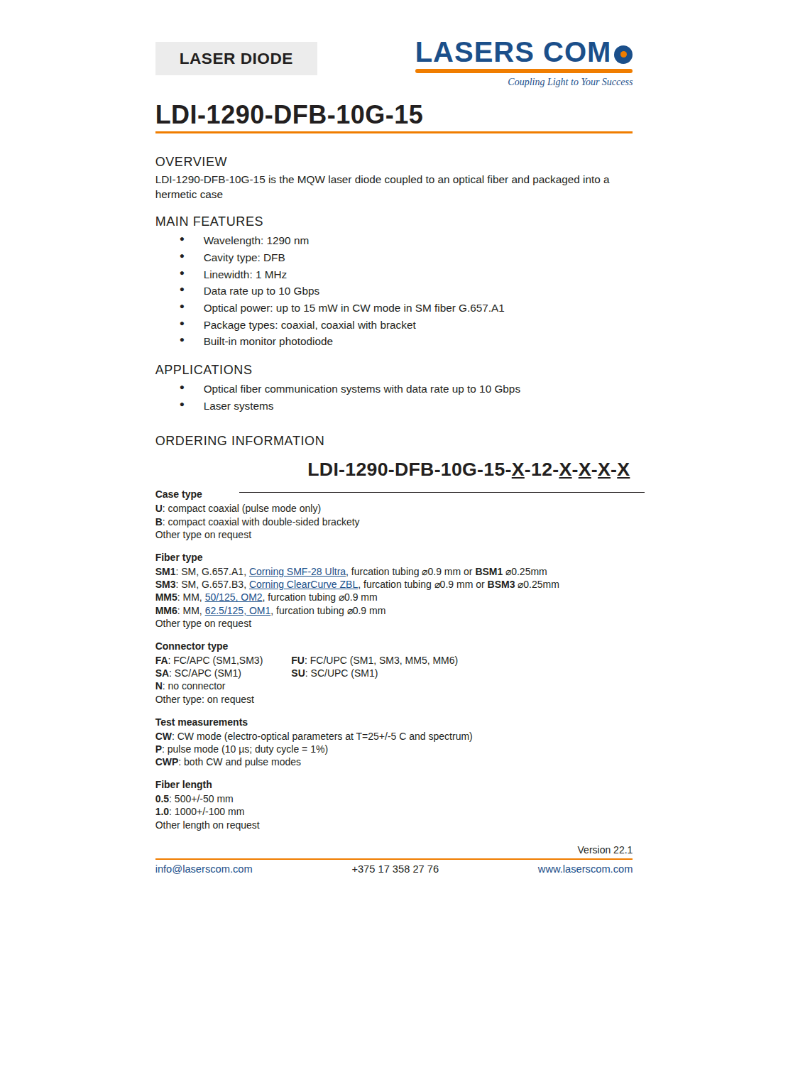LASER DIODE
LASERS COM
Coupling Light to Your Success
LDI-1290-DFB-10G-15
OVERVIEW
LDI-1290-DFB-10G-15 is the MQW laser diode coupled to an optical fiber and packaged into a hermetic case
MAIN FEATURES
Wavelength: 1290 nm
Cavity type: DFB
Linewidth: 1 MHz
Data rate up to 10 Gbps
Optical power: up to 15 mW in CW mode in SM fiber G.657.A1
Package types: coaxial, coaxial with bracket
Built-in monitor photodiode
APPLICATIONS
Optical fiber communication systems with data rate up to 10 Gbps
Laser systems
ORDERING INFORMATION
LDI-1290-DFB-10G-15-X-12-X-X-X-X
Case type
U: compact coaxial (pulse mode only)
B: compact coaxial with double-sided brackety
Other type on request
Fiber type
SM1: SM, G.657.A1, Corning SMF-28 Ultra, furcation tubing ⌀0.9 mm or BSM1 ⌀0.25mm
SM3: SM, G.657.B3, Corning ClearCurve ZBL, furcation tubing ⌀0.9 mm or BSM3 ⌀0.25mm
MM5: MM, 50/125, OM2, furcation tubing ⌀0.9 mm
MM6: MM, 62.5/125, OM1, furcation tubing ⌀0.9 mm
Other type on request
Connector type
FA: FC/APC (SM1,SM3)
SA: SC/APC (SM1)
N: no connector
Other type: on request
FU: FC/UPC (SM1, SM3, MM5, MM6)
SU: SC/UPC (SM1)
Test measurements
CW: CW mode (electro-optical parameters at T=25+/-5 C and spectrum)
P: pulse mode (10 µs; duty cycle = 1%)
CWP: both CW and pulse modes
Fiber length
0.5: 500+/-50 mm
1.0: 1000+/-100 mm
Other length on request
Version 22.1
info@laserscom.com +375 17 358 27 76 www.laserscom.com